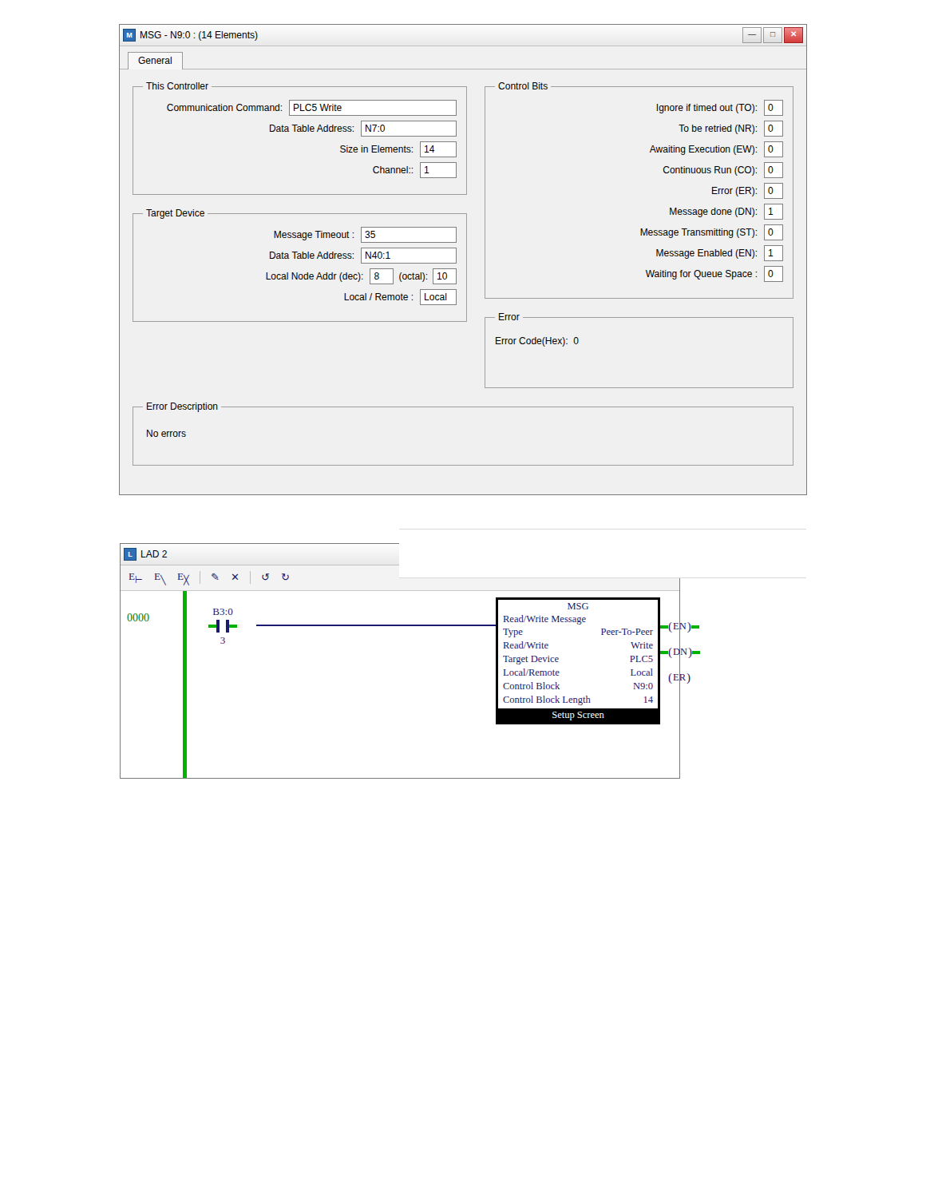M
MSG - N9:0 : (14 Elements)
—
□
✕
General
This Controller
Communication Command:
PLC5 Write
Data Table Address:
N7:0
Size in Elements:
14
Channel::
1
Target Device
Message Timeout :
35
Data Table Address:
N40:1
Local Node Addr (dec):
8
(octal):
10
Local / Remote :
Local
Control Bits
Ignore if timed out (TO):
0
To be retried (NR):
0
Awaiting Execution (EW):
0
Continuous Run (CO):
0
Error (ER):
0
Message done (DN):
1
Message Transmitting (ST):
0
Message Enabled (EN):
1
Waiting for Queue Space :
0
Error
Error Code(Hex): 0
Error Description
No errors
L
LAD 2
—
□
E⊢ E╲ E╳ ✎ ✕ ↺ ↻
0000
B3:0
3
MSG
Read/Write Message
Type Peer-To-Peer
Read/Write Write
Target Device PLC5
Local/Remote Local
Control Block N9:0
Control Block Length 14
Setup Screen
(EN)
(DN)
(ER)